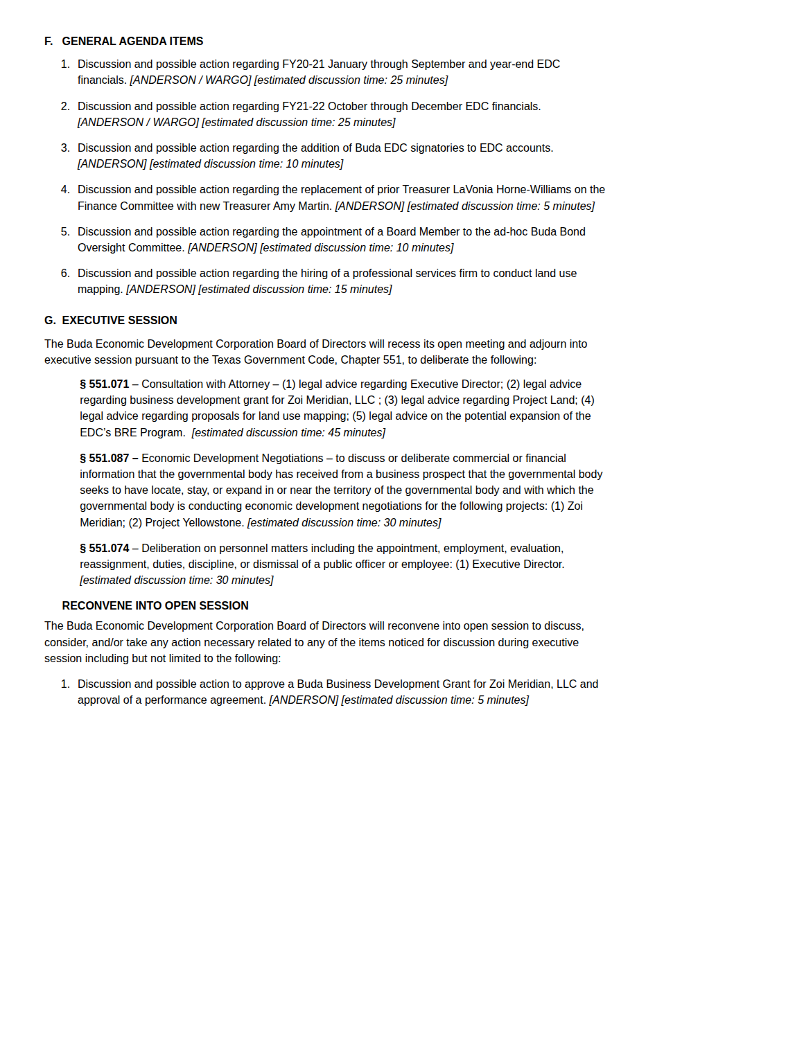F. GENERAL AGENDA ITEMS
Discussion and possible action regarding FY20-21 January through September and year-end EDC financials. [ANDERSON / WARGO] [estimated discussion time: 25 minutes]
Discussion and possible action regarding FY21-22 October through December EDC financials. [ANDERSON / WARGO] [estimated discussion time: 25 minutes]
Discussion and possible action regarding the addition of Buda EDC signatories to EDC accounts. [ANDERSON] [estimated discussion time: 10 minutes]
Discussion and possible action regarding the replacement of prior Treasurer LaVonia Horne-Williams on the Finance Committee with new Treasurer Amy Martin. [ANDERSON] [estimated discussion time: 5 minutes]
Discussion and possible action regarding the appointment of a Board Member to the ad-hoc Buda Bond Oversight Committee. [ANDERSON] [estimated discussion time: 10 minutes]
Discussion and possible action regarding the hiring of a professional services firm to conduct land use mapping. [ANDERSON] [estimated discussion time: 15 minutes]
G. EXECUTIVE SESSION
The Buda Economic Development Corporation Board of Directors will recess its open meeting and adjourn into executive session pursuant to the Texas Government Code, Chapter 551, to deliberate the following:
§ 551.071 – Consultation with Attorney – (1) legal advice regarding Executive Director; (2) legal advice regarding business development grant for Zoi Meridian, LLC ; (3) legal advice regarding Project Land; (4) legal advice regarding proposals for land use mapping; (5) legal advice on the potential expansion of the EDC’s BRE Program. [estimated discussion time: 45 minutes]
§ 551.087 – Economic Development Negotiations – to discuss or deliberate commercial or financial information that the governmental body has received from a business prospect that the governmental body seeks to have locate, stay, or expand in or near the territory of the governmental body and with which the governmental body is conducting economic development negotiations for the following projects: (1) Zoi Meridian; (2) Project Yellowstone. [estimated discussion time: 30 minutes]
§ 551.074 – Deliberation on personnel matters including the appointment, employment, evaluation, reassignment, duties, discipline, or dismissal of a public officer or employee: (1) Executive Director. [estimated discussion time: 30 minutes]
RECONVENE INTO OPEN SESSION
The Buda Economic Development Corporation Board of Directors will reconvene into open session to discuss, consider, and/or take any action necessary related to any of the items noticed for discussion during executive session including but not limited to the following:
Discussion and possible action to approve a Buda Business Development Grant for Zoi Meridian, LLC and approval of a performance agreement. [ANDERSON] [estimated discussion time: 5 minutes]